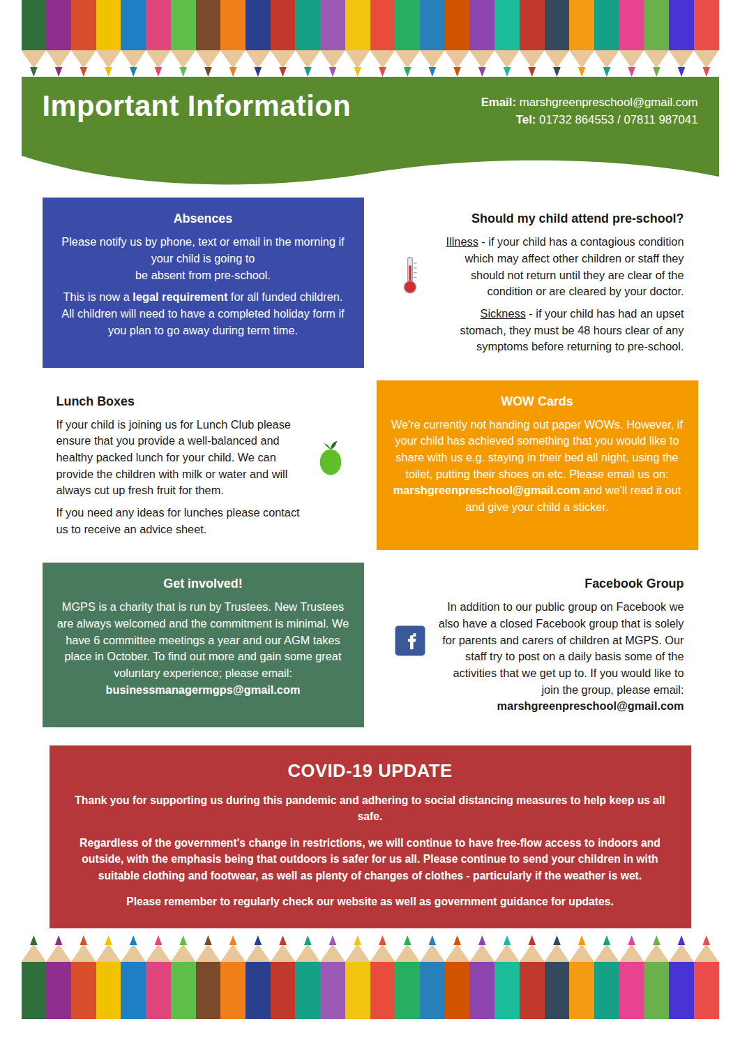Important Information
Email: marshgreenpreschool@gmail.com
Tel: 01732 864553 / 07811 987041
Absences
Please notify us by phone, text or email in the morning if your child is going to
be absent from pre-school.
This is now a legal requirement for all funded children. All children will need to have a completed holiday form if you plan to go away during term time.
Should my child attend pre-school?
Illness - if your child has a contagious condition which may affect other children or staff they should not return until they are clear of the condition or are cleared by your doctor.
Sickness - if your child has had an upset stomach, they must be 48 hours clear of any symptoms before returning to pre-school.
Lunch Boxes
If your child is joining us for Lunch Club please ensure that you provide a well-balanced and healthy packed lunch for your child. We can provide the children with milk or water and will always cut up fresh fruit for them.
If you need any ideas for lunches please contact us to receive an advice sheet.
WOW Cards
We're currently not handing out paper WOWs. However, if your child has achieved something that you would like to share with us e.g. staying in their bed all night, using the toilet, putting their shoes on etc. Please email us on: marshgreenpreschool@gmail.com and we'll read it out and give your child a sticker.
Get involved!
MGPS is a charity that is run by Trustees. New Trustees are always welcomed and the commitment is minimal. We have 6 committee meetings a year and our AGM takes place in October. To find out more and gain some great voluntary experience; please email: businessmanagermgps@gmail.com
Facebook Group
In addition to our public group on Facebook we also have a closed Facebook group that is solely for parents and carers of children at MGPS. Our staff try to post on a daily basis some of the activities that we get up to. If you would like to join the group, please email: marshgreenpreschool@gmail.com
COVID-19 UPDATE
Thank you for supporting us during this pandemic and adhering to social distancing measures to help keep us all safe.
Regardless of the government's change in restrictions, we will continue to have free-flow access to indoors and outside, with the emphasis being that outdoors is safer for us all. Please continue to send your children in with suitable clothing and footwear, as well as plenty of changes of clothes - particularly if the weather is wet.
Please remember to regularly check our website as well as government guidance for updates.